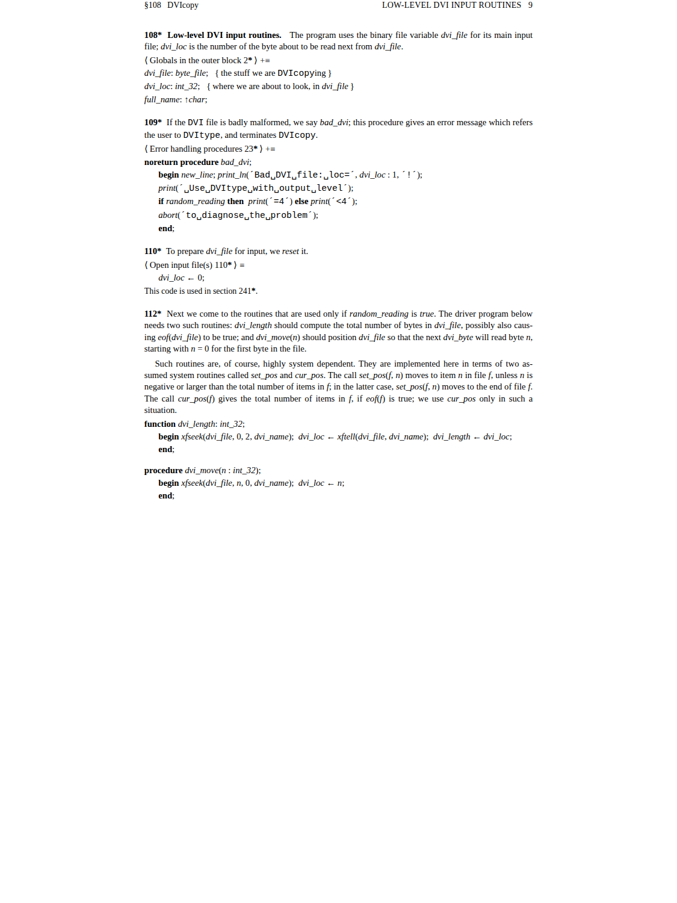§108 DVIcopy
LOW-LEVEL DVI INPUT ROUTINES 9
108* Low-level DVI input routines. The program uses the binary file variable dvi_file for its main input file; dvi_loc is the number of the byte about to be read next from dvi_file.
⟨ Globals in the outer block 2* ⟩ +≡
dvi_file: byte_file; { the stuff we are DVIcopying }
dvi_loc: int_32; { where we are about to look, in dvi_file }
full_name: ↑char;
109* If the DVI file is badly malformed, we say bad_dvi; this procedure gives an error message which refers the user to DVItype, and terminates DVIcopy.
⟨ Error handling procedures 23* ⟩ +≡
noreturn procedure bad_dvi;
begin new_line; print_ln(´Bad␣DVI␣file:␣loc=´, dvi_loc : 1, ´!´);
print(´␣Use␣DVItype␣with␣output␣level´);
if random_reading then print(´=4´) else print(´<4´);
abort(´to␣diagnose␣the␣problem´);
end;
110* To prepare dvi_file for input, we reset it.
⟨ Open input file(s) 110* ⟩ ≡
dvi_loc ← 0;
This code is used in section 241*.
112* Next we come to the routines that are used only if random_reading is true. The driver program below needs two such routines: dvi_length should compute the total number of bytes in dvi_file, possibly also causing eof(dvi_file) to be true; and dvi_move(n) should position dvi_file so that the next dvi_byte will read byte n, starting with n = 0 for the first byte in the file.
Such routines are, of course, highly system dependent. They are implemented here in terms of two assumed system routines called set_pos and cur_pos. The call set_pos(f, n) moves to item n in file f, unless n is negative or larger than the total number of items in f; in the latter case, set_pos(f, n) moves to the end of file f. The call cur_pos(f) gives the total number of items in f, if eof(f) is true; we use cur_pos only in such a situation.
function dvi_length: int_32;
begin xfseek(dvi_file, 0, 2, dvi_name); dvi_loc ← xftell(dvi_file, dvi_name); dvi_length ← dvi_loc;
end;
procedure dvi_move(n : int_32);
begin xfseek(dvi_file, n, 0, dvi_name); dvi_loc ← n;
end;